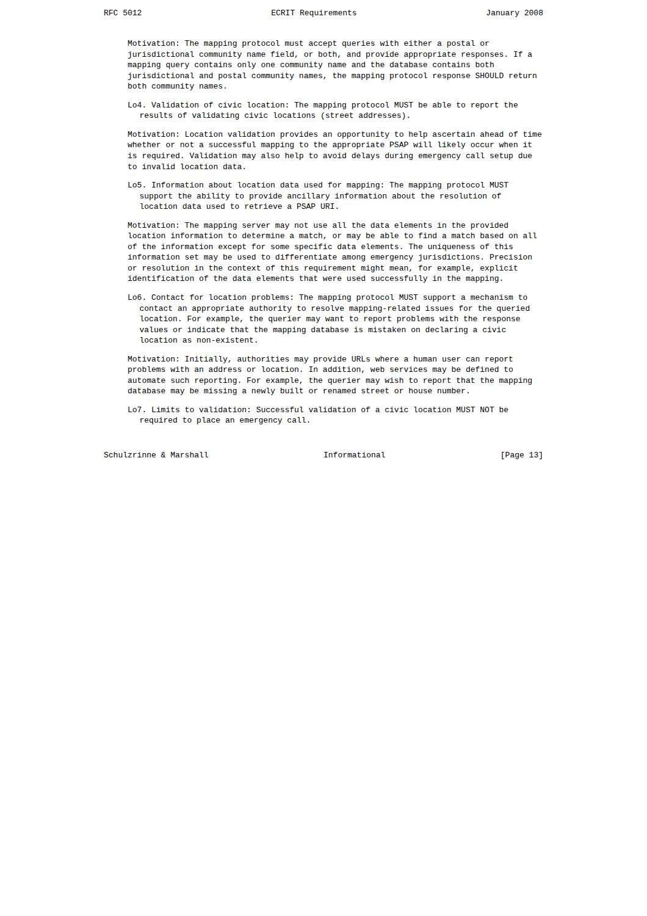RFC 5012 ECRIT Requirements January 2008
Motivation: The mapping protocol must accept queries with either a postal or jurisdictional community name field, or both, and provide appropriate responses. If a mapping query contains only one community name and the database contains both jurisdictional and postal community names, the mapping protocol response SHOULD return both community names.
Lo4. Validation of civic location: The mapping protocol MUST be able to report the results of validating civic locations (street addresses).
Motivation: Location validation provides an opportunity to help ascertain ahead of time whether or not a successful mapping to the appropriate PSAP will likely occur when it is required. Validation may also help to avoid delays during emergency call setup due to invalid location data.
Lo5. Information about location data used for mapping: The mapping protocol MUST support the ability to provide ancillary information about the resolution of location data used to retrieve a PSAP URI.
Motivation: The mapping server may not use all the data elements in the provided location information to determine a match, or may be able to find a match based on all of the information except for some specific data elements. The uniqueness of this information set may be used to differentiate among emergency jurisdictions. Precision or resolution in the context of this requirement might mean, for example, explicit identification of the data elements that were used successfully in the mapping.
Lo6. Contact for location problems: The mapping protocol MUST support a mechanism to contact an appropriate authority to resolve mapping-related issues for the queried location. For example, the querier may want to report problems with the response values or indicate that the mapping database is mistaken on declaring a civic location as non-existent.
Motivation: Initially, authorities may provide URLs where a human user can report problems with an address or location. In addition, web services may be defined to automate such reporting. For example, the querier may wish to report that the mapping database may be missing a newly built or renamed street or house number.
Lo7. Limits to validation: Successful validation of a civic location MUST NOT be required to place an emergency call.
Schulzrinne & Marshall Informational [Page 13]